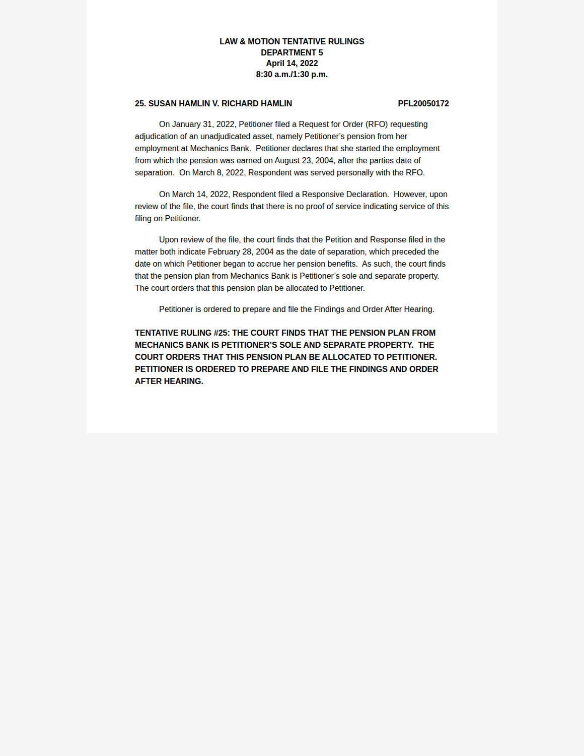LAW & MOTION TENTATIVE RULINGS
DEPARTMENT 5
April 14, 2022
8:30 a.m./1:30 p.m.
25. Susan Hamlin v. Richard Hamlin PFL20050172
On January 31, 2022, Petitioner filed a Request for Order (RFO) requesting adjudication of an unadjudicated asset, namely Petitioner’s pension from her employment at Mechanics Bank. Petitioner declares that she started the employment from which the pension was earned on August 23, 2004, after the parties date of separation. On March 8, 2022, Respondent was served personally with the RFO.
On March 14, 2022, Respondent filed a Responsive Declaration. However, upon review of the file, the court finds that there is no proof of service indicating service of this filing on Petitioner.
Upon review of the file, the court finds that the Petition and Response filed in the matter both indicate February 28, 2004 as the date of separation, which preceded the date on which Petitioner began to accrue her pension benefits. As such, the court finds that the pension plan from Mechanics Bank is Petitioner’s sole and separate property. The court orders that this pension plan be allocated to Petitioner.
Petitioner is ordered to prepare and file the Findings and Order After Hearing.
Tentative Ruling #25: The court finds that the pension plan from Mechanics Bank is Petitioner’s sole and separate property. The court orders that this pension plan be allocated to Petitioner. Petitioner is ordered to prepare and file the Findings and Order After Hearing.